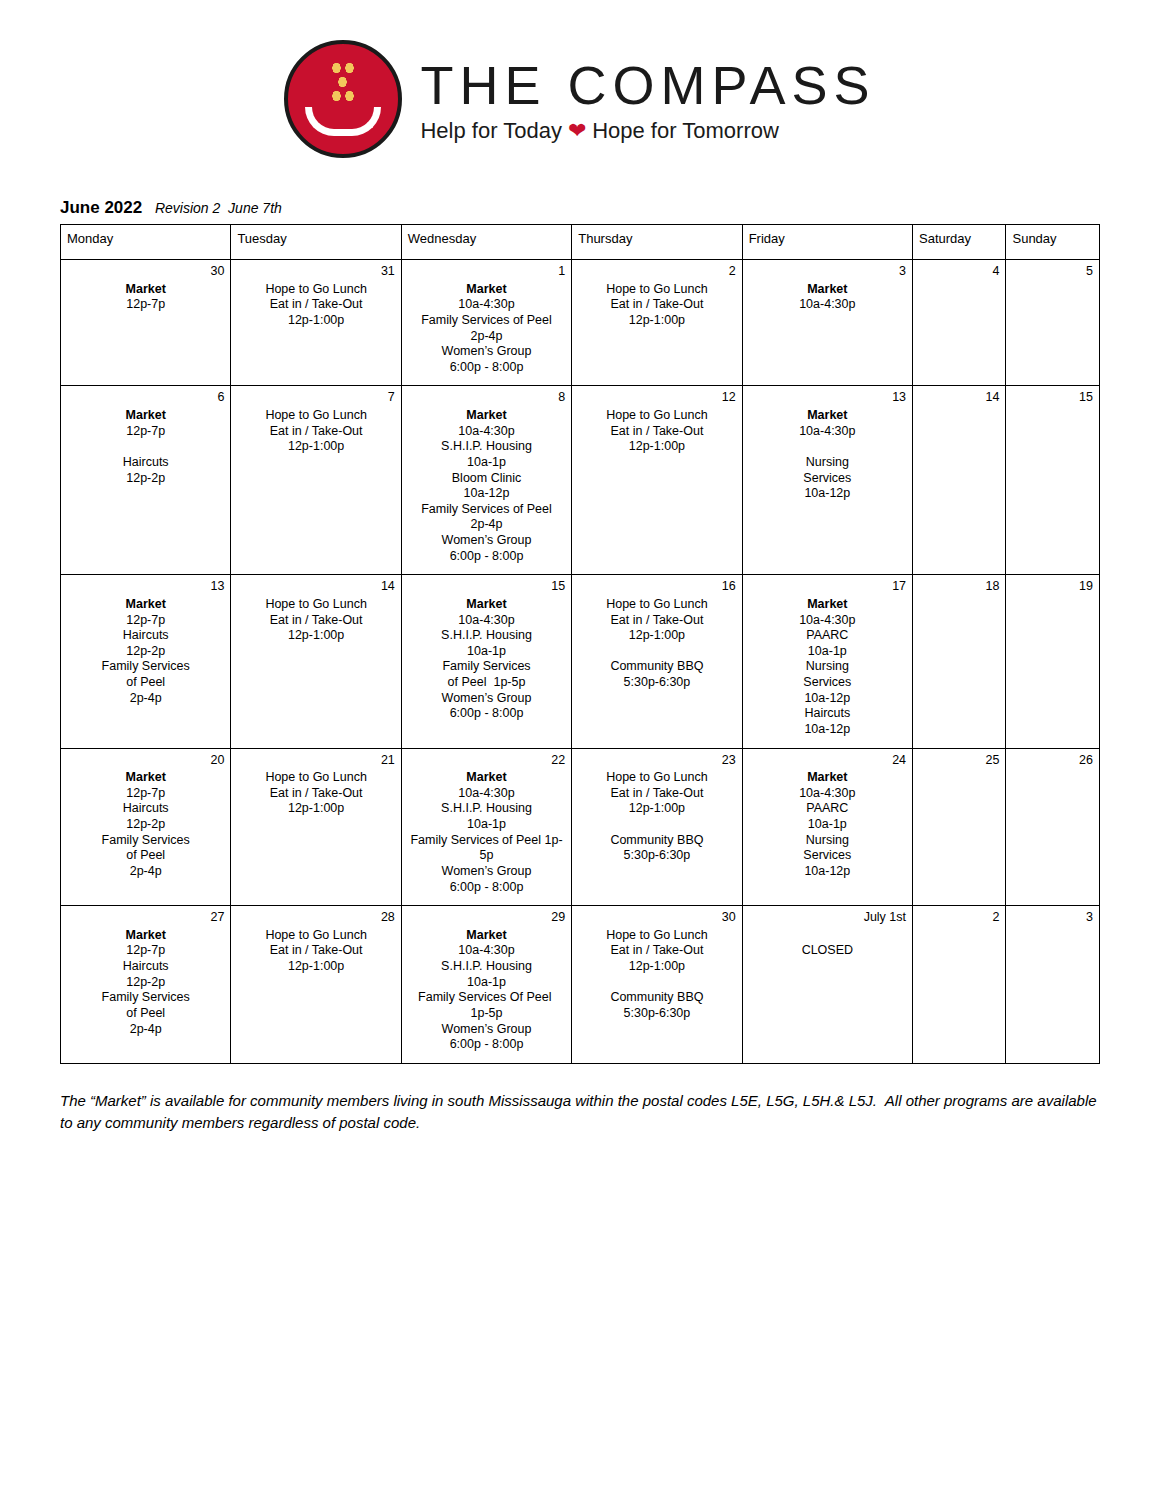THE COMPASS
Help for Today ❤ Hope for Tomorrow
June 2022 Revision 2 June 7th
| Monday | Tuesday | Wednesday | Thursday | Friday | Saturday | Sunday |
| --- | --- | --- | --- | --- | --- | --- |
| 30 Market 12p-7p | 31 Hope to Go Lunch Eat in / Take-Out 12p-1:00p | 1 Market 10a-4:30p Family Services of Peel 2p-4p Women’s Group 6:00p - 8:00p | 2 Hope to Go Lunch Eat in / Take-Out 12p-1:00p | 3 Market 10a-4:30p | 4 | 5 |
| 6 Market 12p-7p Haircuts 12p-2p | 7 Hope to Go Lunch Eat in / Take-Out 12p-1:00p | 8 Market 10a-4:30p S.H.I.P. Housing 10a-1p Bloom Clinic 10a-12p Family Services of Peel 2p-4p Women’s Group 6:00p - 8:00p | 12 Hope to Go Lunch Eat in / Take-Out 12p-1:00p | 13 Market 10a-4:30p Nursing Services 10a-12p | 14 | 15 |
| 13 Market 12p-7p Haircuts 12p-2p Family Services of Peel 2p-4p | 14 Hope to Go Lunch Eat in / Take-Out 12p-1:00p | 15 Market 10a-4:30p S.H.I.P. Housing 10a-1p Family Services of Peel 1p-5p Women’s Group 6:00p - 8:00p | 16 Hope to Go Lunch Eat in / Take-Out 12p-1:00p Community BBQ 5:30p-6:30p | 17 Market 10a-4:30p PAARC 10a-1p Nursing Services 10a-12p Haircuts 10a-12p | 18 | 19 |
| 20 Market 12p-7p Haircuts 12p-2p Family Services of Peel 2p-4p | 21 Hope to Go Lunch Eat in / Take-Out 12p-1:00p | 22 Market 10a-4:30p S.H.I.P. Housing 10a-1p Family Services of Peel 1p-5p Women’s Group 6:00p - 8:00p | 23 Hope to Go Lunch Eat in / Take-Out 12p-1:00p Community BBQ 5:30p-6:30p | 24 Market 10a-4:30p PAARC 10a-1p Nursing Services 10a-12p | 25 | 26 |
| 27 Market 12p-7p Haircuts 12p-2p Family Services of Peel 2p-4p | 28 Hope to Go Lunch Eat in / Take-Out 12p-1:00p | 29 Market 10a-4:30p S.H.I.P. Housing 10a-1p Family Services Of Peel 1p-5p Women’s Group 6:00p - 8:00p | 30 Hope to Go Lunch Eat in / Take-Out 12p-1:00p Community BBQ 5:30p-6:30p | July 1st CLOSED | 2 | 3 |
The “Market” is available for community members living in south Mississauga within the postal codes L5E, L5G, L5H.& L5J. All other programs are available to any community members regardless of postal code.